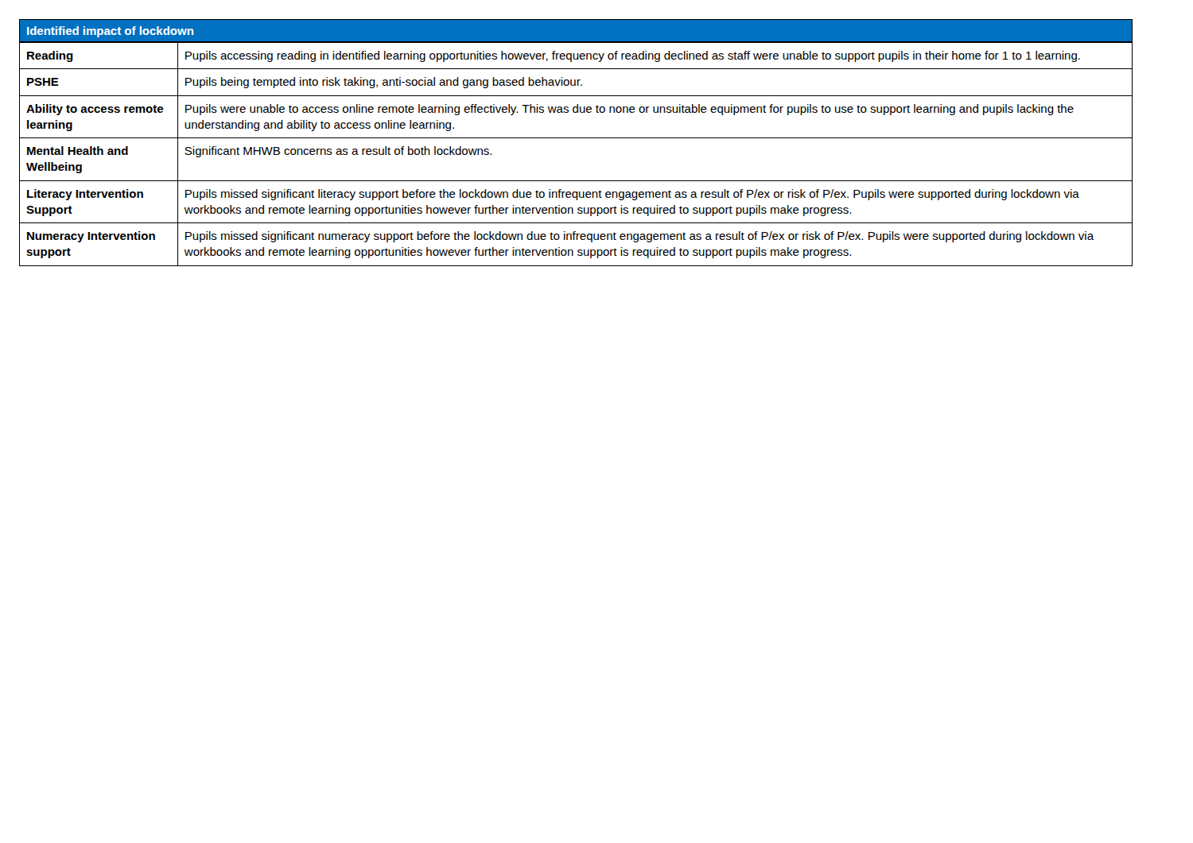Identified impact of lockdown
| Reading | Pupils accessing reading in identified learning opportunities however, frequency of reading declined as staff were unable to support pupils in their home for 1 to 1 learning. |
| PSHE | Pupils being tempted into risk taking, anti-social and gang based behaviour. |
| Ability to access remote learning | Pupils were unable to access online remote learning effectively. This was due to none or unsuitable equipment for pupils to use to support learning and pupils lacking the understanding and ability to access online learning. |
| Mental Health and Wellbeing | Significant MHWB concerns as a result of both lockdowns. |
| Literacy Intervention Support | Pupils missed significant literacy support before the lockdown due to infrequent engagement as a result of P/ex or risk of P/ex. Pupils were supported during lockdown via workbooks and remote learning opportunities however further intervention support is required to support pupils make progress. |
| Numeracy Intervention support | Pupils missed significant numeracy support before the lockdown due to infrequent engagement as a result of P/ex or risk of P/ex. Pupils were supported during lockdown via workbooks and remote learning opportunities however further intervention support is required to support pupils make progress. |